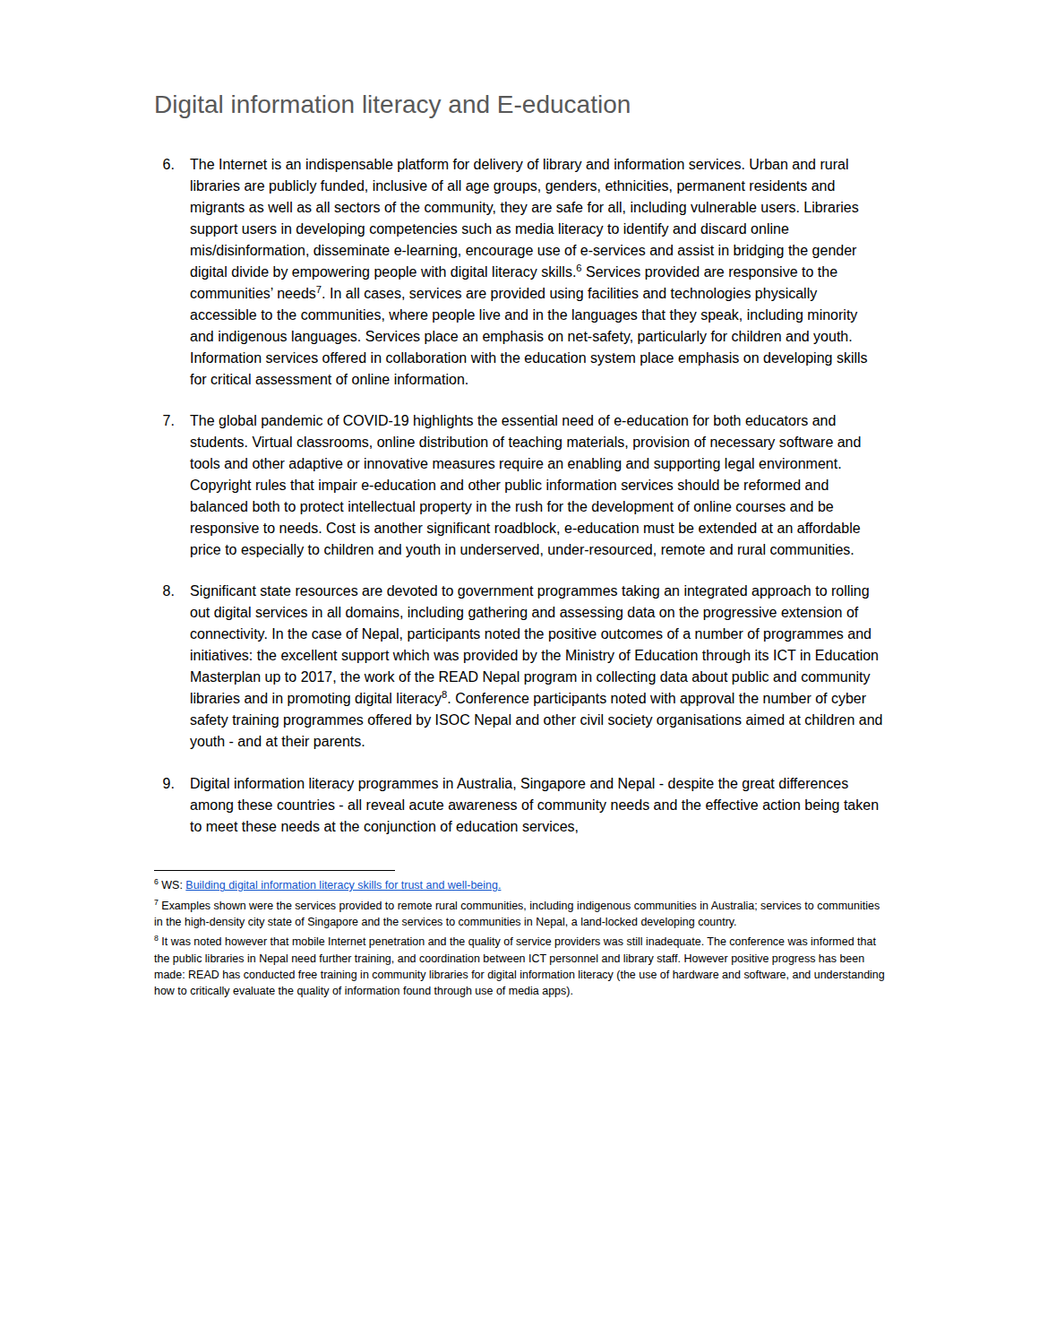Digital information literacy and E-education
The Internet is an indispensable platform for delivery of library and information services. Urban and rural libraries are publicly funded, inclusive of all age groups, genders, ethnicities, permanent residents and migrants as well as all sectors of the community, they are safe for all, including vulnerable users. Libraries support users in developing competencies such as media literacy to identify and discard online mis/disinformation, disseminate e-learning, encourage use of e-services and assist in bridging the gender digital divide by empowering people with digital literacy skills.6 Services provided are responsive to the communities’ needs7. In all cases, services are provided using facilities and technologies physically accessible to the communities, where people live and in the languages that they speak, including minority and indigenous languages. Services place an emphasis on net-safety, particularly for children and youth. Information services offered in collaboration with the education system place emphasis on developing skills for critical assessment of online information.
The global pandemic of COVID-19 highlights the essential need of e-education for both educators and students. Virtual classrooms, online distribution of teaching materials, provision of necessary software and tools and other adaptive or innovative measures require an enabling and supporting legal environment. Copyright rules that impair e-education and other public information services should be reformed and balanced both to protect intellectual property in the rush for the development of online courses and be responsive to needs. Cost is another significant roadblock, e-education must be extended at an affordable price to especially to children and youth in underserved, under-resourced, remote and rural communities.
Significant state resources are devoted to government programmes taking an integrated approach to rolling out digital services in all domains, including gathering and assessing data on the progressive extension of connectivity. In the case of Nepal, participants noted the positive outcomes of a number of programmes and initiatives: the excellent support which was provided by the Ministry of Education through its ICT in Education Masterplan up to 2017, the work of the READ Nepal program in collecting data about public and community libraries and in promoting digital literacy8. Conference participants noted with approval the number of cyber safety training programmes offered by ISOC Nepal and other civil society organisations aimed at children and youth - and at their parents.
Digital information literacy programmes in Australia, Singapore and Nepal - despite the great differences among these countries - all reveal acute awareness of community needs and the effective action being taken to meet these needs at the conjunction of education services,
6 WS: Building digital information literacy skills for trust and well-being.
7 Examples shown were the services provided to remote rural communities, including indigenous communities in Australia; services to communities in the high-density city state of Singapore and the services to communities in Nepal, a land-locked developing country.
8 It was noted however that mobile Internet penetration and the quality of service providers was still inadequate. The conference was informed that the public libraries in Nepal need further training, and coordination between ICT personnel and library staff. However positive progress has been made: READ has conducted free training in community libraries for digital information literacy (the use of hardware and software, and understanding how to critically evaluate the quality of information found through use of media apps).